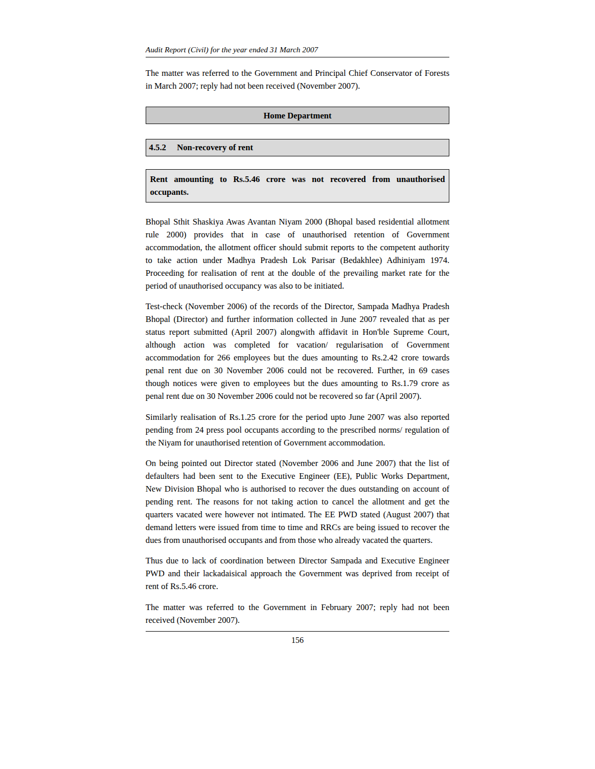Audit Report (Civil) for the year ended 31 March 2007
The matter was referred to the Government and Principal Chief Conservator of Forests in March 2007; reply had not been received (November 2007).
Home Department
4.5.2 Non-recovery of rent
Rent amounting to Rs.5.46 crore was not recovered from unauthorised occupants.
Bhopal Sthit Shaskiya Awas Avantan Niyam 2000 (Bhopal based residential allotment rule 2000) provides that in case of unauthorised retention of Government accommodation, the allotment officer should submit reports to the competent authority to take action under Madhya Pradesh Lok Parisar (Bedakhlee) Adhiniyam 1974. Proceeding for realisation of rent at the double of the prevailing market rate for the period of unauthorised occupancy was also to be initiated.
Test-check (November 2006) of the records of the Director, Sampada Madhya Pradesh Bhopal (Director) and further information collected in June 2007 revealed that as per status report submitted (April 2007) alongwith affidavit in Hon'ble Supreme Court, although action was completed for vacation/ regularisation of Government accommodation for 266 employees but the dues amounting to Rs.2.42 crore towards penal rent due on 30 November 2006 could not be recovered. Further, in 69 cases though notices were given to employees but the dues amounting to Rs.1.79 crore as penal rent due on 30 November 2006 could not be recovered so far (April 2007).
Similarly realisation of Rs.1.25 crore for the period upto June 2007 was also reported pending from 24 press pool occupants according to the prescribed norms/ regulation of the Niyam for unauthorised retention of Government accommodation.
On being pointed out Director stated (November 2006 and June 2007) that the list of defaulters had been sent to the Executive Engineer (EE), Public Works Department, New Division Bhopal who is authorised to recover the dues outstanding on account of pending rent. The reasons for not taking action to cancel the allotment and get the quarters vacated were however not intimated. The EE PWD stated (August 2007) that demand letters were issued from time to time and RRCs are being issued to recover the dues from unauthorised occupants and from those who already vacated the quarters.
Thus due to lack of coordination between Director Sampada and Executive Engineer PWD and their lackadaisical approach the Government was deprived from receipt of rent of Rs.5.46 crore.
The matter was referred to the Government in February 2007; reply had not been received (November 2007).
156